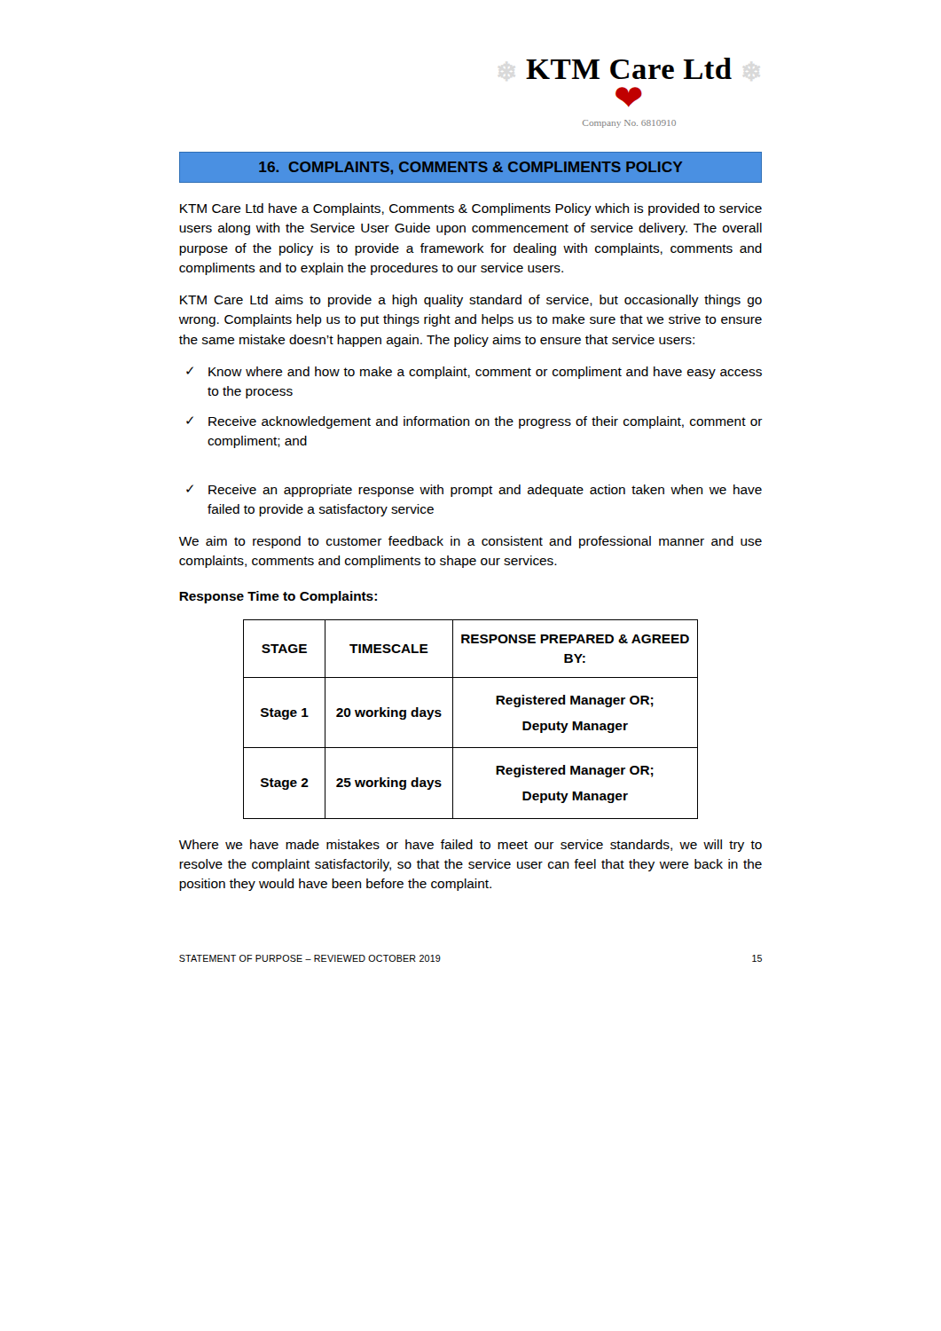❄ KTM Care Ltd ❄
❤
Company No. 6810910
16. COMPLAINTS, COMMENTS & COMPLIMENTS POLICY
KTM Care Ltd have a Complaints, Comments & Compliments Policy which is provided to service users along with the Service User Guide upon commencement of service delivery. The overall purpose of the policy is to provide a framework for dealing with complaints, comments and compliments and to explain the procedures to our service users.
KTM Care Ltd aims to provide a high quality standard of service, but occasionally things go wrong. Complaints help us to put things right and helps us to make sure that we strive to ensure the same mistake doesn’t happen again. The policy aims to ensure that service users:
Know where and how to make a complaint, comment or compliment and have easy access to the process
Receive acknowledgement and information on the progress of their complaint, comment or compliment; and
Receive an appropriate response with prompt and adequate action taken when we have failed to provide a satisfactory service
We aim to respond to customer feedback in a consistent and professional manner and use complaints, comments and compliments to shape our services.
Response Time to Complaints:
| STAGE | TIMESCALE | RESPONSE PREPARED & AGREED BY: |
| --- | --- | --- |
| Stage 1 | 20 working days | Registered Manager OR; Deputy Manager |
| Stage 2 | 25 working days | Registered Manager OR; Deputy Manager |
Where we have made mistakes or have failed to meet our service standards, we will try to resolve the complaint satisfactorily, so that the service user can feel that they were back in the position they would have been before the complaint.
STATEMENT OF PURPOSE – REVIEWED OCTOBER 2019
15